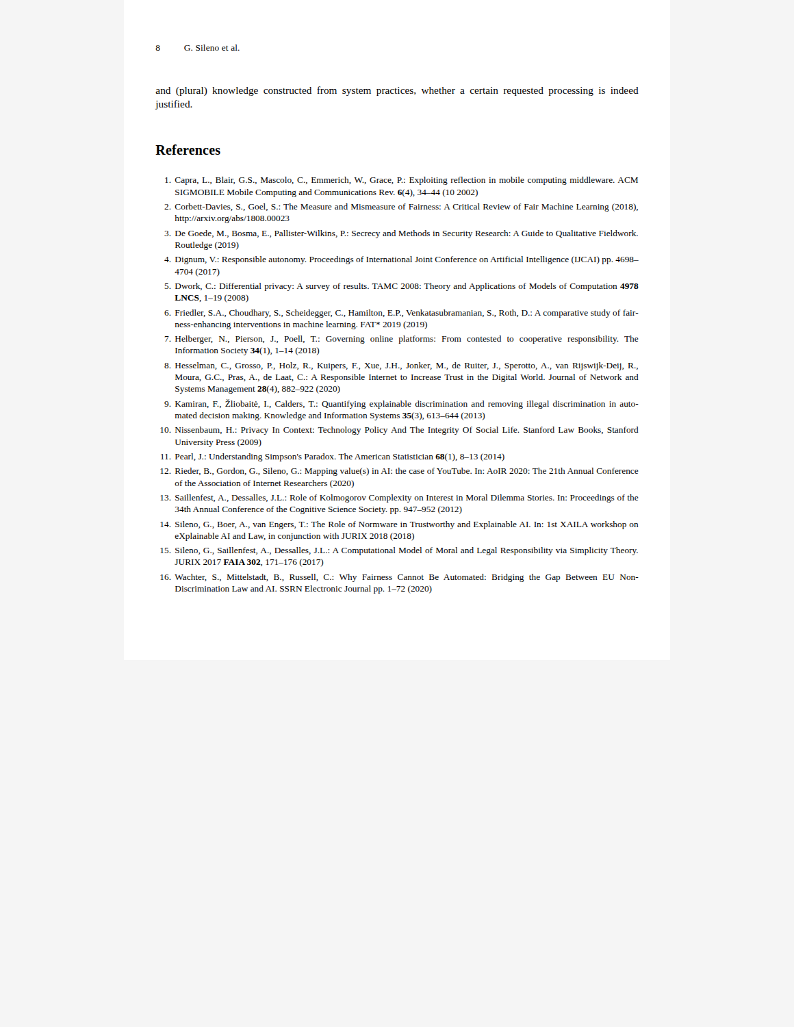8 G. Sileno et al.
and (plural) knowledge constructed from system practices, whether a certain requested processing is indeed justified.
References
1. Capra, L., Blair, G.S., Mascolo, C., Emmerich, W., Grace, P.: Exploiting reflection in mobile computing middleware. ACM SIGMOBILE Mobile Computing and Communications Rev. 6(4), 34–44 (10 2002)
2. Corbett-Davies, S., Goel, S.: The Measure and Mismeasure of Fairness: A Critical Review of Fair Machine Learning (2018), http://arxiv.org/abs/1808.00023
3. De Goede, M., Bosma, E., Pallister-Wilkins, P.: Secrecy and Methods in Security Research: A Guide to Qualitative Fieldwork. Routledge (2019)
4. Dignum, V.: Responsible autonomy. Proceedings of International Joint Conference on Artificial Intelligence (IJCAI) pp. 4698–4704 (2017)
5. Dwork, C.: Differential privacy: A survey of results. TAMC 2008: Theory and Applications of Models of Computation 4978 LNCS, 1–19 (2008)
6. Friedler, S.A., Choudhary, S., Scheidegger, C., Hamilton, E.P., Venkatasubramanian, S., Roth, D.: A comparative study of fairness-enhancing interventions in machine learning. FAT* 2019 (2019)
7. Helberger, N., Pierson, J., Poell, T.: Governing online platforms: From contested to cooperative responsibility. The Information Society 34(1), 1–14 (2018)
8. Hesselman, C., Grosso, P., Holz, R., Kuipers, F., Xue, J.H., Jonker, M., de Ruiter, J., Sperotto, A., van Rijswijk-Deij, R., Moura, G.C., Pras, A., de Laat, C.: A Responsible Internet to Increase Trust in the Digital World. Journal of Network and Systems Management 28(4), 882–922 (2020)
9. Kamiran, F., Žliobaitė, I., Calders, T.: Quantifying explainable discrimination and removing illegal discrimination in automated decision making. Knowledge and Information Systems 35(3), 613–644 (2013)
10. Nissenbaum, H.: Privacy In Context: Technology Policy And The Integrity Of Social Life. Stanford Law Books, Stanford University Press (2009)
11. Pearl, J.: Understanding Simpson's Paradox. The American Statistician 68(1), 8–13 (2014)
12. Rieder, B., Gordon, G., Sileno, G.: Mapping value(s) in AI: the case of YouTube. In: AoIR 2020: The 21th Annual Conference of the Association of Internet Researchers (2020)
13. Saillenfest, A., Dessalles, J.L.: Role of Kolmogorov Complexity on Interest in Moral Dilemma Stories. In: Proceedings of the 34th Annual Conference of the Cognitive Science Society. pp. 947–952 (2012)
14. Sileno, G., Boer, A., van Engers, T.: The Role of Normware in Trustworthy and Explainable AI. In: 1st XAILA workshop on eXplainable AI and Law, in conjunction with JURIX 2018 (2018)
15. Sileno, G., Saillenfest, A., Dessalles, J.L.: A Computational Model of Moral and Legal Responsibility via Simplicity Theory. JURIX 2017 FAIA 302, 171–176 (2017)
16. Wachter, S., Mittelstadt, B., Russell, C.: Why Fairness Cannot Be Automated: Bridging the Gap Between EU Non-Discrimination Law and AI. SSRN Electronic Journal pp. 1–72 (2020)